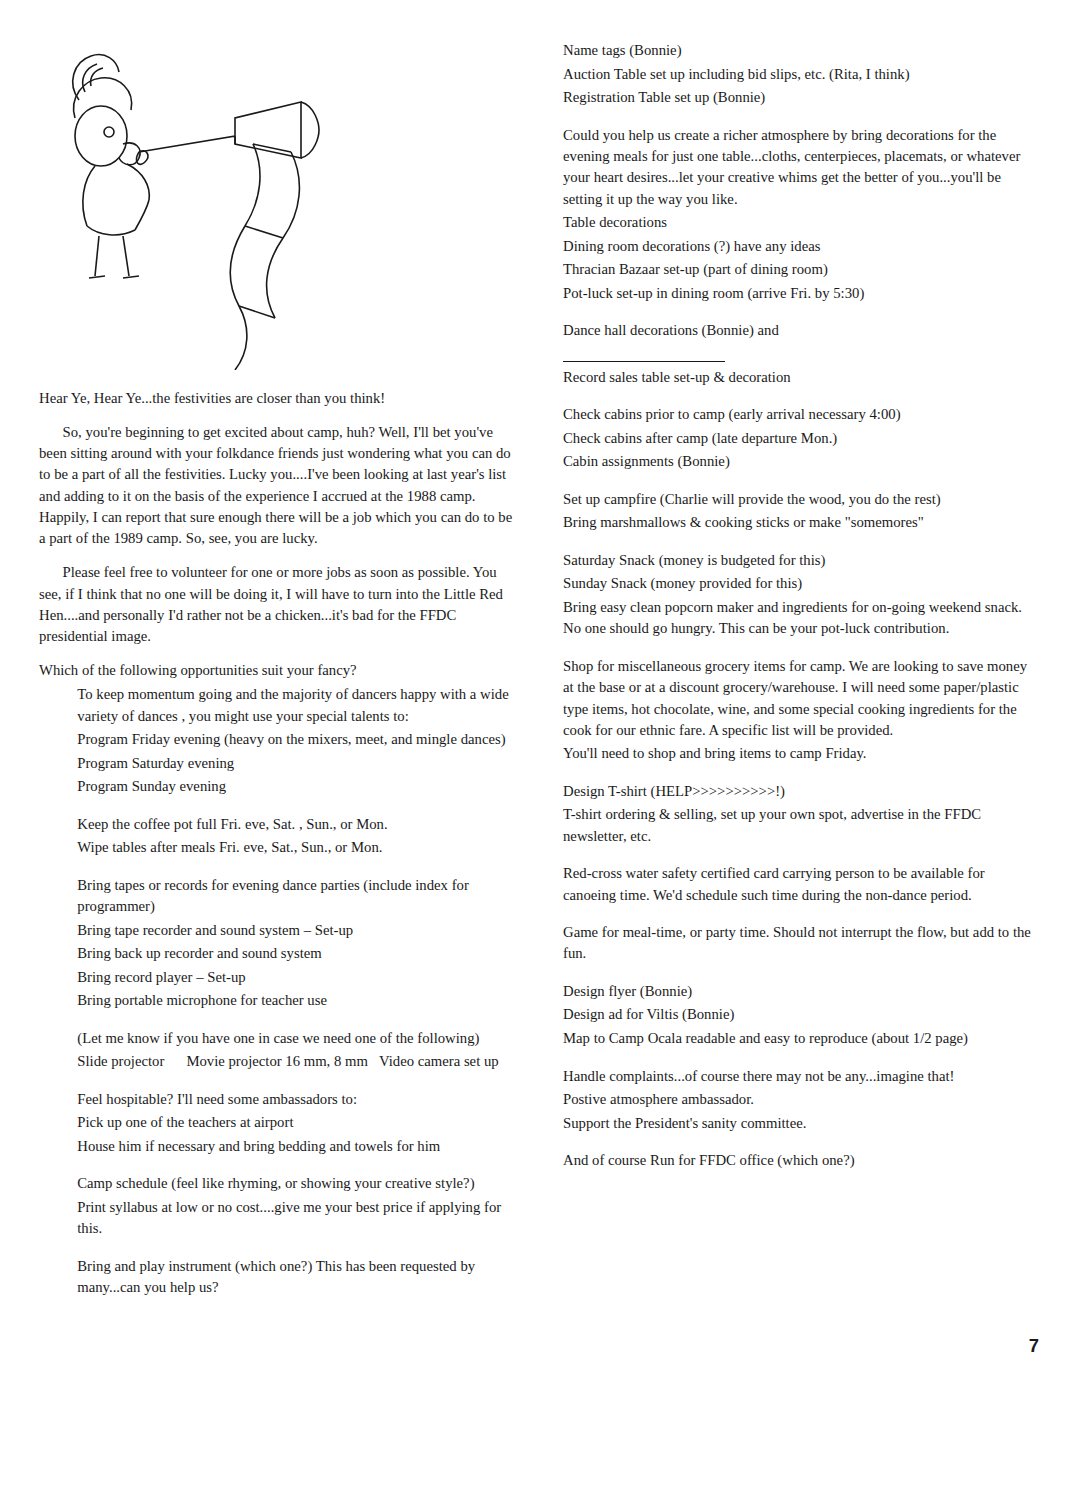Hear Ye, Hear Ye...the festivities are closer than you think!
So, you're beginning to get excited about camp, huh? Well, I'll bet you've been sitting around with your folkdance friends just wondering what you can do to be a part of all the festivities. Lucky you....I've been looking at last year's list and adding to it on the basis of the experience I accrued at the 1988 camp. Happily, I can report that sure enough there will be a job which you can do to be a part of the 1989 camp. So, see, you are lucky.
Please feel free to volunteer for one or more jobs as soon as possible. You see, if I think that no one will be doing it, I will have to turn into the Little Red Hen....and personally I'd rather not be a chicken...it's bad for the FFDC presidential image.
Which of the following opportunities suit your fancy?
To keep momentum going and the majority of dancers happy with a wide variety of dances , you might use your special talents to:
Program Friday evening (heavy on the mixers, meet, and mingle dances)
Program Saturday evening
Program Sunday evening
Keep the coffee pot full Fri. eve, Sat. , Sun., or Mon.
Wipe tables after meals Fri. eve, Sat., Sun., or Mon.
Bring tapes or records for evening dance parties (include index for programmer)
Bring tape recorder and sound system – Set-up
Bring back up recorder and sound system
Bring record player – Set-up
Bring portable microphone for teacher use
(Let me know if you have one in case we need one of the following)
Slide projector Movie projector 16 mm, 8 mm Video camera set up
Feel hospitable? I'll need some ambassadors to:
Pick up one of the teachers at airport
House him if necessary and bring bedding and towels for him
Camp schedule (feel like rhyming, or showing your creative style?)
Print syllabus at low or no cost....give me your best price if applying for this.
Bring and play instrument (which one?) This has been requested by many...can you help us?
Name tags (Bonnie)
Auction Table set up including bid slips, etc. (Rita, I think)
Registration Table set up (Bonnie)
Could you help us create a richer atmosphere by bring decorations for the evening meals for just one table...cloths, centerpieces, placemats, or whatever your heart desires...let your creative whims get the better of you...you'll be setting it up the way you like.
Table decorations
Dining room decorations (?) have any ideas
Thracian Bazaar set-up (part of dining room)
Pot-luck set-up in dining room (arrive Fri. by 5:30)
Dance hall decorations (Bonnie) and
Record sales table set-up & decoration
Check cabins prior to camp (early arrival necessary 4:00)
Check cabins after camp (late departure Mon.)
Cabin assignments (Bonnie)
Set up campfire (Charlie will provide the wood, you do the rest)
Bring marshmallows & cooking sticks or make "somemores"
Saturday Snack (money is budgeted for this)
Sunday Snack (money provided for this)
Bring easy clean popcorn maker and ingredients for on-going weekend snack. No one should go hungry. This can be your pot-luck contribution.
Shop for miscellaneous grocery items for camp. We are looking to save money at the base or at a discount grocery/warehouse. I will need some paper/plastic type items, hot chocolate, wine, and some special cooking ingredients for the cook for our ethnic fare. A specific list will be provided.
You'll need to shop and bring items to camp Friday.
Design T-shirt (HELP>>>>>>>>>>!)
T-shirt ordering & selling, set up your own spot, advertise in the FFDC newsletter, etc.
Red-cross water safety certified card carrying person to be available for canoeing time. We'd schedule such time during the non-dance period.
Game for meal-time, or party time. Should not interrupt the flow, but add to the fun.
Design flyer (Bonnie)
Design ad for Viltis (Bonnie)
Map to Camp Ocala readable and easy to reproduce (about 1/2 page)
Handle complaints...of course there may not be any...imagine that!
Postive atmosphere ambassador.
Support the President's sanity committee.
And of course Run for FFDC office (which one?)
7